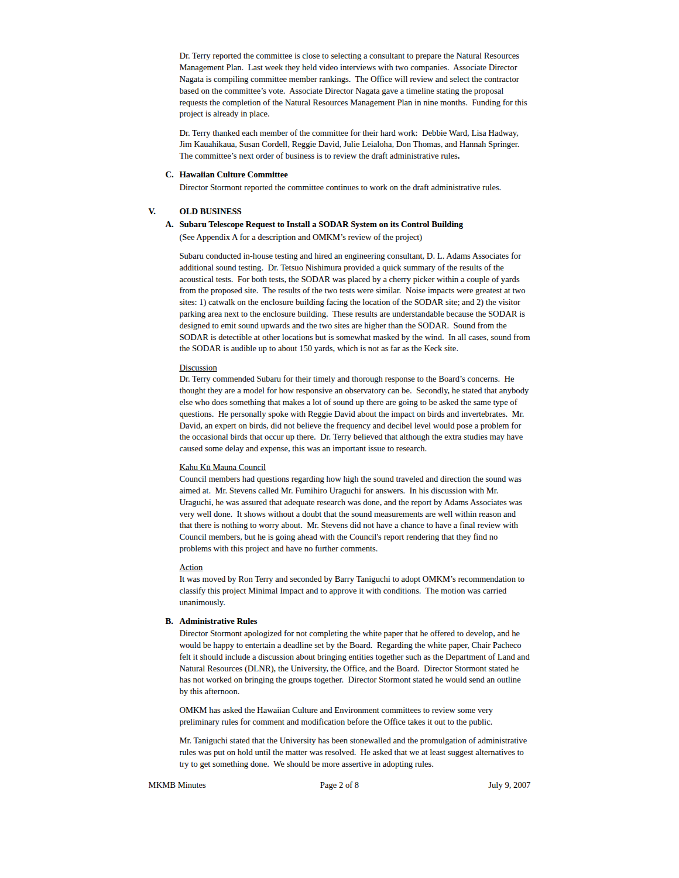Dr. Terry reported the committee is close to selecting a consultant to prepare the Natural Resources Management Plan. Last week they held video interviews with two companies. Associate Director Nagata is compiling committee member rankings. The Office will review and select the contractor based on the committee’s vote. Associate Director Nagata gave a timeline stating the proposal requests the completion of the Natural Resources Management Plan in nine months. Funding for this project is already in place.
Dr. Terry thanked each member of the committee for their hard work: Debbie Ward, Lisa Hadway, Jim Kauahikaua, Susan Cordell, Reggie David, Julie Leialoha, Don Thomas, and Hannah Springer. The committee’s next order of business is to review the draft administrative rules.
C.
Hawaiian Culture Committee
Director Stormont reported the committee continues to work on the draft administrative rules.
V.
OLD BUSINESS
A.
Subaru Telescope Request to Install a SODAR System on its Control Building
(See Appendix A for a description and OMKM’s review of the project)
Subaru conducted in-house testing and hired an engineering consultant, D. L. Adams Associates for additional sound testing. Dr. Tetsuo Nishimura provided a quick summary of the results of the acoustical tests. For both tests, the SODAR was placed by a cherry picker within a couple of yards from the proposed site. The results of the two tests were similar. Noise impacts were greatest at two sites: 1) catwalk on the enclosure building facing the location of the SODAR site; and 2) the visitor parking area next to the enclosure building. These results are understandable because the SODAR is designed to emit sound upwards and the two sites are higher than the SODAR. Sound from the SODAR is detectible at other locations but is somewhat masked by the wind. In all cases, sound from the SODAR is audible up to about 150 yards, which is not as far as the Keck site.
Discussion
Dr. Terry commended Subaru for their timely and thorough response to the Board’s concerns. He thought they are a model for how responsive an observatory can be. Secondly, he stated that anybody else who does something that makes a lot of sound up there are going to be asked the same type of questions. He personally spoke with Reggie David about the impact on birds and invertebrates. Mr. David, an expert on birds, did not believe the frequency and decibel level would pose a problem for the occasional birds that occur up there. Dr. Terry believed that although the extra studies may have caused some delay and expense, this was an important issue to research.
Kahu Kū Mauna Council
Council members had questions regarding how high the sound traveled and direction the sound was aimed at. Mr. Stevens called Mr. Fumihiro Uraguchi for answers. In his discussion with Mr. Uraguchi, he was assured that adequate research was done, and the report by Adams Associates was very well done. It shows without a doubt that the sound measurements are well within reason and that there is nothing to worry about. Mr. Stevens did not have a chance to have a final review with Council members, but he is going ahead with the Council's report rendering that they find no problems with this project and have no further comments.
Action
It was moved by Ron Terry and seconded by Barry Taniguchi to adopt OMKM’s recommendation to classify this project Minimal Impact and to approve it with conditions. The motion was carried unanimously.
B.
Administrative Rules
Director Stormont apologized for not completing the white paper that he offered to develop, and he would be happy to entertain a deadline set by the Board. Regarding the white paper, Chair Pacheco felt it should include a discussion about bringing entities together such as the Department of Land and Natural Resources (DLNR), the University, the Office, and the Board. Director Stormont stated he has not worked on bringing the groups together. Director Stormont stated he would send an outline by this afternoon.
OMKM has asked the Hawaiian Culture and Environment committees to review some very preliminary rules for comment and modification before the Office takes it out to the public.
Mr. Taniguchi stated that the University has been stonewalled and the promulgation of administrative rules was put on hold until the matter was resolved. He asked that we at least suggest alternatives to try to get something done. We should be more assertive in adopting rules.
MKMB Minutes
Page 2 of 8
July 9, 2007